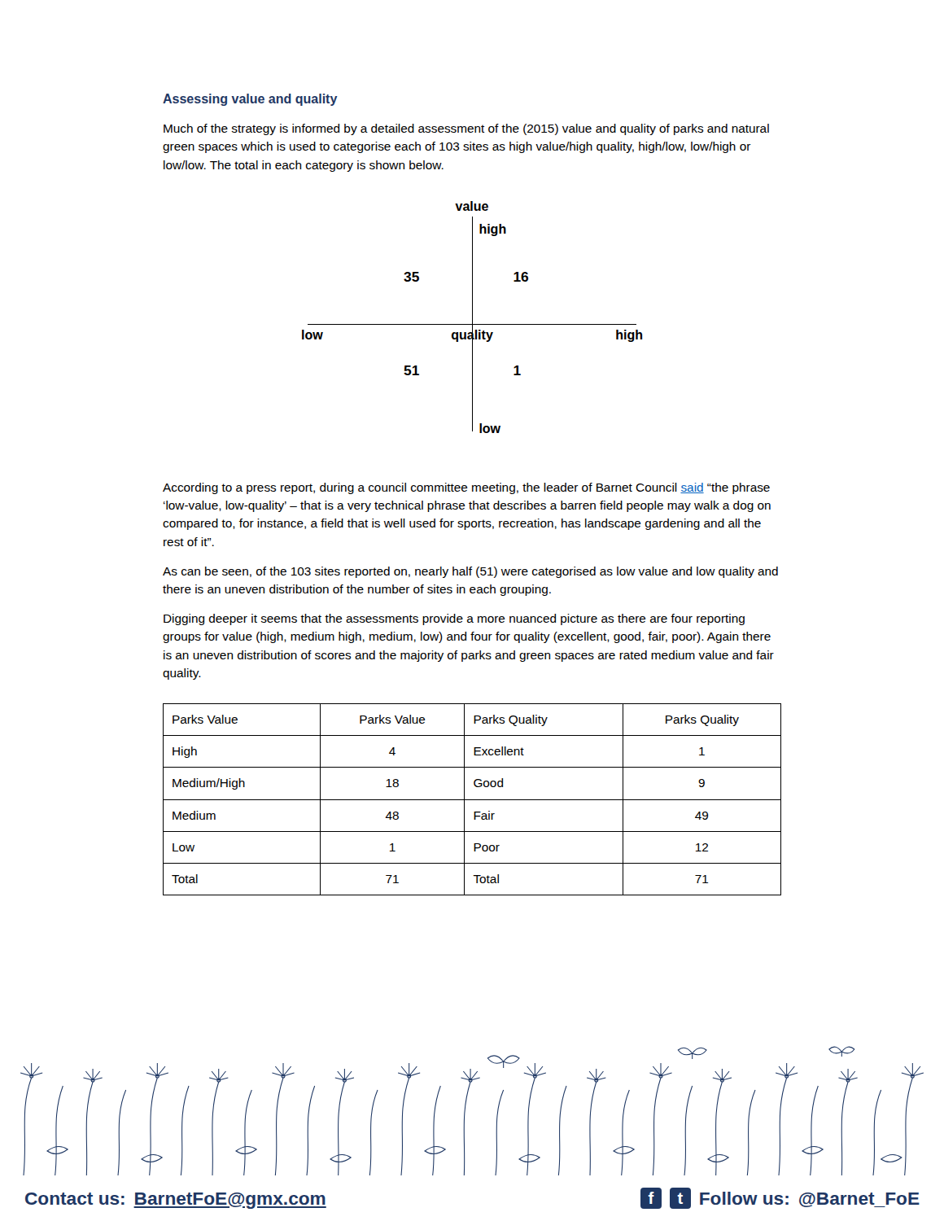Assessing value and quality
Much of the strategy is informed by a detailed assessment of the (2015) value and quality of parks and natural green spaces which is used to categorise each of 103 sites as high value/high quality, high/low, low/high or low/low. The total in each category is shown below.
value
high
low
low
quality
high
35
16
51
1
According to a press report, during a council committee meeting, the leader of Barnet Council said “the phrase ‘low-value, low-quality’ – that is a very technical phrase that describes a barren field people may walk a dog on compared to, for instance, a field that is well used for sports, recreation, has landscape gardening and all the rest of it”.
As can be seen, of the 103 sites reported on, nearly half (51) were categorised as low value and low quality and there is an uneven distribution of the number of sites in each grouping.
Digging deeper it seems that the assessments provide a more nuanced picture as there are four reporting groups for value (high, medium high, medium, low) and four for quality (excellent, good, fair, poor). Again there is an uneven distribution of scores and the majority of parks and green spaces are rated medium value and fair quality.
| Parks Value | Parks Value | Parks Quality | Parks Quality |
| --- | --- | --- | --- |
| High | 4 | Excellent | 1 |
| Medium/High | 18 | Good | 9 |
| Medium | 48 | Fair | 49 |
| Low | 1 | Poor | 12 |
| Total | 71 | Total | 71 |
Contact us: BarnetFoE@gmx.com
f t Follow us: @Barnet_FoE